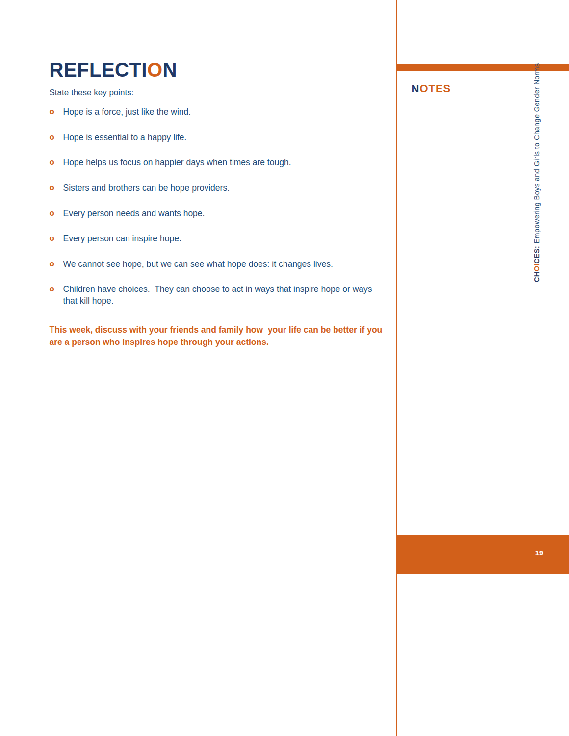REFLECTION
State these key points:
Hope is a force, just like the wind.
Hope is essential to a happy life.
Hope helps us focus on happier days when times are tough.
Sisters and brothers can be hope providers.
Every person needs and wants hope.
Every person can inspire hope.
We cannot see hope, but we can see what hope does: it changes lives.
Children have choices. They can choose to act in ways that inspire hope or ways that kill hope.
This week, discuss with your friends and family how your life can be better if you are a person who inspires hope through your actions.
NOTES
CHOICES: Empowering Boys and Girls to Change Gender Norms
19